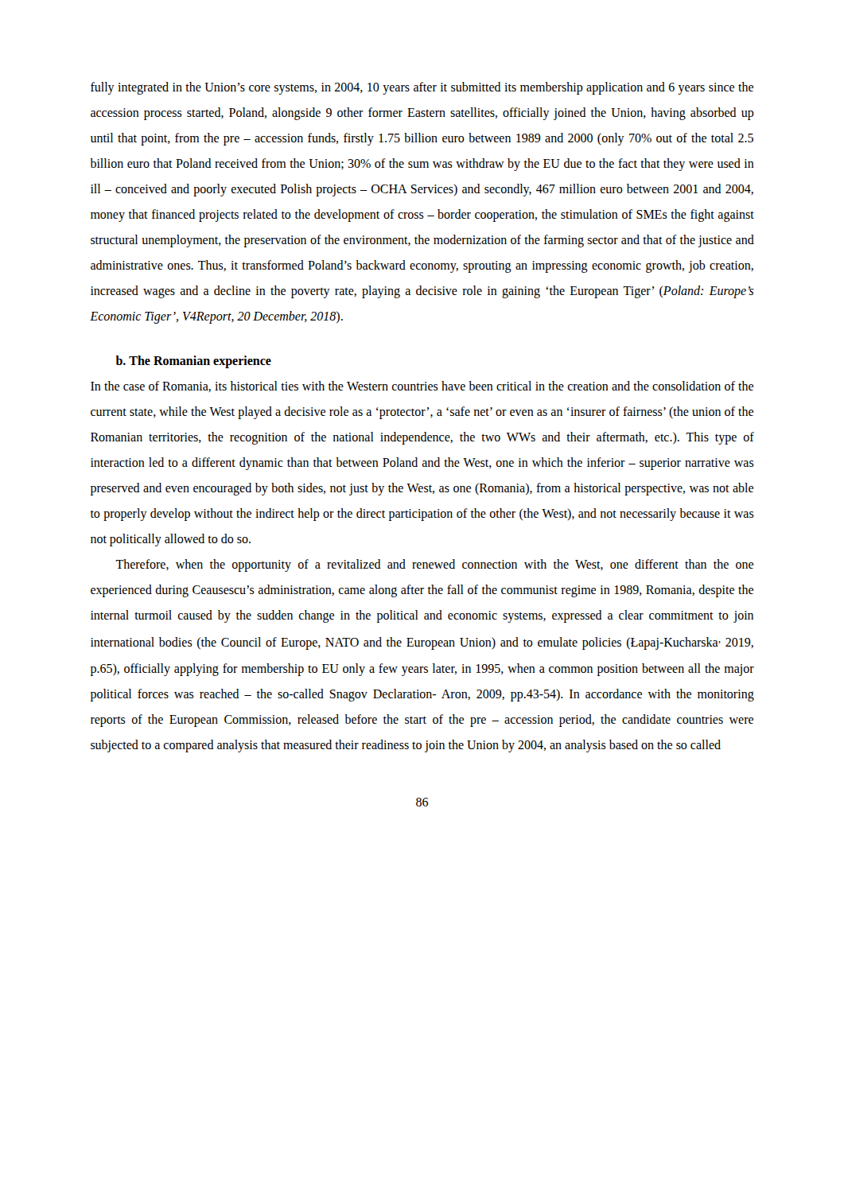fully integrated in the Union’s core systems, in 2004, 10 years after it submitted its membership application and 6 years since the accession process started, Poland, alongside 9 other former Eastern satellites, officially joined the Union, having absorbed up until that point, from the pre – accession funds, firstly 1.75 billion euro between 1989 and 2000 (only 70% out of the total 2.5 billion euro that Poland received from the Union; 30% of the sum was withdraw by the EU due to the fact that they were used in ill – conceived and poorly executed Polish projects – OCHA Services) and secondly, 467 million euro between 2001 and 2004, money that financed projects related to the development of cross – border cooperation, the stimulation of SMEs the fight against structural unemployment, the preservation of the environment, the modernization of the farming sector and that of the justice and administrative ones. Thus, it transformed Poland’s backward economy, sprouting an impressing economic growth, job creation, increased wages and a decline in the poverty rate, playing a decisive role in gaining ‘the European Tiger’ (Poland: Europe’s Economic Tiger’, V4Report, 20 December, 2018).
b. The Romanian experience
In the case of Romania, its historical ties with the Western countries have been critical in the creation and the consolidation of the current state, while the West played a decisive role as a ‘protector’, a ‘safe net’ or even as an ‘insurer of fairness’ (the union of the Romanian territories, the recognition of the national independence, the two WWs and their aftermath, etc.). This type of interaction led to a different dynamic than that between Poland and the West, one in which the inferior – superior narrative was preserved and even encouraged by both sides, not just by the West, as one (Romania), from a historical perspective, was not able to properly develop without the indirect help or the direct participation of the other (the West), and not necessarily because it was not politically allowed to do so.
Therefore, when the opportunity of a revitalized and renewed connection with the West, one different than the one experienced during Ceausescu’s administration, came along after the fall of the communist regime in 1989, Romania, despite the internal turmoil caused by the sudden change in the political and economic systems, expressed a clear commitment to join international bodies (the Council of Europe, NATO and the European Union) and to emulate policies (Łapaj-Kucharska, 2019, p.65), officially applying for membership to EU only a few years later, in 1995, when a common position between all the major political forces was reached – the so-called Snagov Declaration- Aron, 2009, pp.43-54). In accordance with the monitoring reports of the European Commission, released before the start of the pre – accession period, the candidate countries were subjected to a compared analysis that measured their readiness to join the Union by 2004, an analysis based on the so called
86